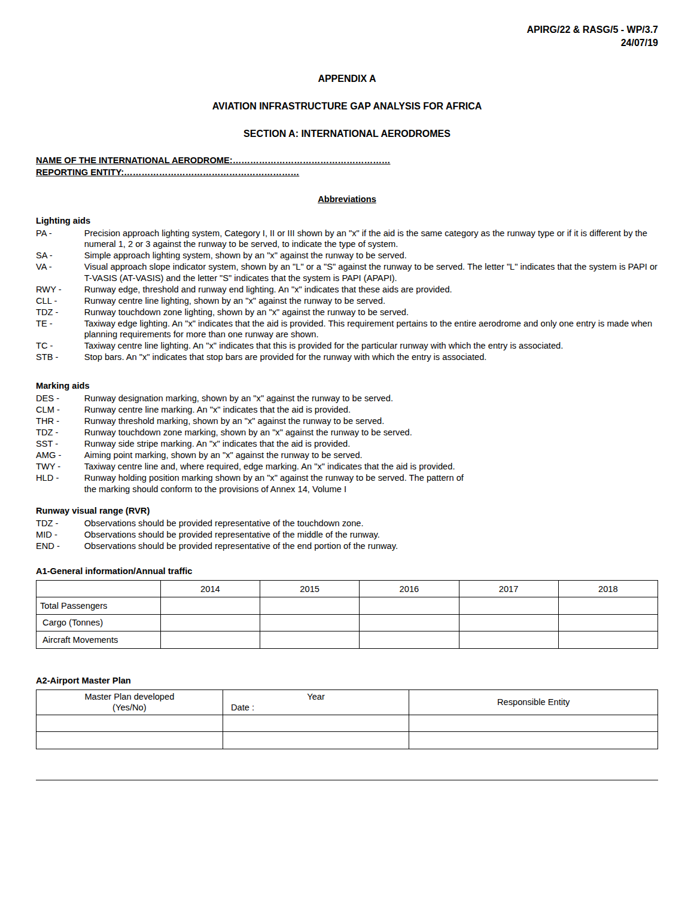APIRG/22 & RASG/5 - WP/3.7 24/07/19
APPENDIX A
AVIATION INFRASTRUCTURE GAP ANALYSIS FOR AFRICA
SECTION A: INTERNATIONAL AERODROMES
NAME OF THE INTERNATIONAL AERODROME:………………………………………………
REPORTING ENTITY:……………………………………………………
Abbreviations
Lighting aids
PA -
Precision approach lighting system, Category I, II or III shown by an "x" if the aid is the same category as the runway type or if it is different by the numeral 1, 2 or 3 against the runway to be served, to indicate the type of system.
SA -
Simple approach lighting system, shown by an "x" against the runway to be served.
VA -
Visual approach slope indicator system, shown by an "L" or a "S" against the runway to be served. The letter "L" indicates that the system is PAPI or T-VASIS (AT-VASIS) and the letter "S" indicates that the system is PAPI (APAPI).
RWY -
Runway edge, threshold and runway end lighting. An "x" indicates that these aids are provided.
CLL -
Runway centre line lighting, shown by an "x" against the runway to be served.
TDZ -
Runway touchdown zone lighting, shown by an "x" against the runway to be served.
TE -
Taxiway edge lighting. An "x" indicates that the aid is provided. This requirement pertains to the entire aerodrome and only one entry is made when planning requirements for more than one runway are shown.
TC -
Taxiway centre line lighting. An "x" indicates that this is provided for the particular runway with which the entry is associated.
STB -
Stop bars. An "x" indicates that stop bars are provided for the runway with which the entry is associated.
Marking aids
DES -
Runway designation marking, shown by an "x" against the runway to be served.
CLM -
Runway centre line marking. An "x" indicates that the aid is provided.
THR -
Runway threshold marking, shown by an "x" against the runway to be served.
TDZ -
Runway touchdown zone marking, shown by an "x" against the runway to be served.
SST -
Runway side stripe marking. An "x" indicates that the aid is provided.
AMG -
Aiming point marking, shown by an "x" against the runway to be served.
TWY -
Taxiway centre line and, where required, edge marking. An "x" indicates that the aid is provided.
HLD -
Runway holding position marking shown by an "x" against the runway to be served. The pattern ofthe marking should conform to the provisions of Annex 14, Volume I
Runway visual range (RVR)
TDZ -
Observations should be provided representative of the touchdown zone.
MID -
Observations should be provided representative of the middle of the runway.
END -
Observations should be provided representative of the end portion of the runway.
A1-General information/Annual traffic
| | 2014 | 2015 | 2016 | 2017 | 2018 |
| Total Passengers | | | | | |
| Cargo (Tonnes) | | | | | |
| Aircraft Movements | | | | | |
A2-Airport Master Plan
| Master Plan developed (Yes/No) | Year Date : | Responsible Entity |
| --- | --- | --- |